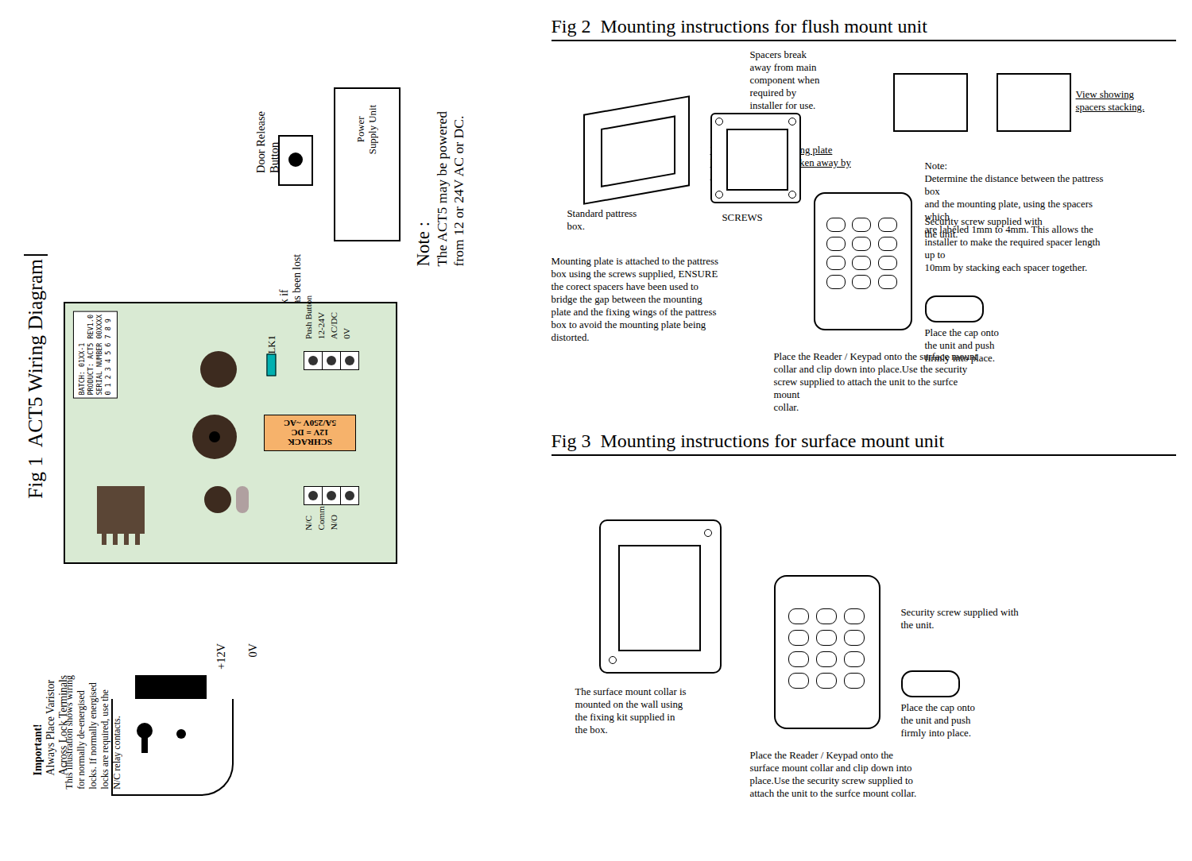Fig 1 ACT5 Wiring Diagram
Door Release
Button
Power
Supply Unit
Note :
The ACT5 may be powered
from 12 or 24V AC or DC.
Power up without link if
Programming code has been lost
BATCH: 01XX-1
PRODUCT: ACT5 REV1.0
SERIAL NUMBER 00XXXX
0 1 2 3 4 5 6 7 8 9
LK1
SCHRACK
12V = DC
5A/250V ~AC
Push Button 12-24V AC/DC 0V
N/C Comm N/O
+12V
0V
Important!
Always Place Varistor
Across Lock Terminals
This illustration shows wiring
for normally de-energised
locks. If normally energised
locks are required, use the
N/C relay contacts.
Fig 2 Mounting instructions for flush mount unit
Spacers break
away from main
component when
required by
installer for use.
View showing
spacers stacking.
View showing mounting plate
before spacers are broken away by
installer.
Note:
Determine the distance between the pattress box
and the mounting plate, using the spacers which
are labeled 1mm to 4mm. This allows the
installer to make the required spacer length up to
10mm by stacking each spacer together.
Standard pattress
box.
SCREWS
Security screw supplied with
the unit.
Place the cap onto
the unit and push
firmly into place.
Mounting plate is attached to the pattress
box using the screws supplied, ENSURE
the corect spacers have been used to
bridge the gap between the mounting
plate and the fixing wings of the pattress
box to avoid the mounting plate being
distorted.
Place the Reader / Keypad onto the surface mount
collar and clip down into place.Use the security
screw supplied to attach the unit to the surfce mount
collar.
Fig 3 Mounting instructions for surface mount unit
Security screw supplied with
the unit.
Place the cap onto
the unit and push
firmly into place.
The surface mount collar is
mounted on the wall using
the fixing kit supplied in
the box.
Place the Reader / Keypad onto the
surface mount collar and clip down into
place.Use the security screw supplied to
attach the unit to the surfce mount collar.